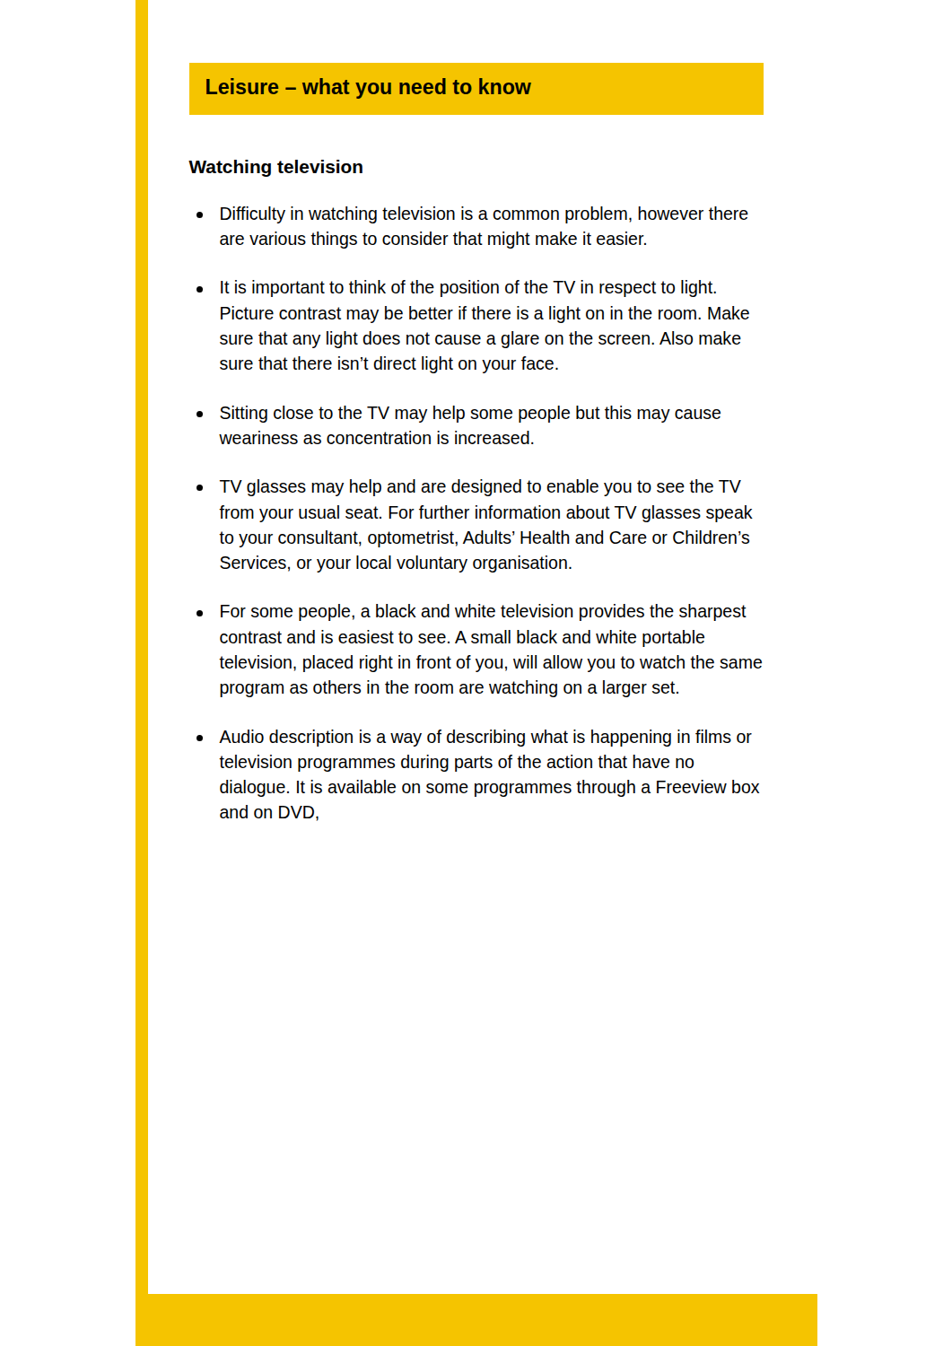Leisure – what you need to know
Watching television
Difficulty in watching television is a common problem, however there are various things to consider that might make it easier.
It is important to think of the position of the TV in respect to light. Picture contrast may be better if there is a light on in the room. Make sure that any light does not cause a glare on the screen. Also make sure that there isn’t direct light on your face.
Sitting close to the TV may help some people but this may cause weariness as concentration is increased.
TV glasses may help and are designed to enable you to see the TV from your usual seat. For further information about TV glasses speak to your consultant, optometrist, Adults’ Health and Care or Children’s Services, or your local voluntary organisation.
For some people, a black and white television provides the sharpest contrast and is easiest to see. A small black and white portable television, placed right in front of you, will allow you to watch the same program as others in the room are watching on a larger set.
Audio description is a way of describing what is happening in films or television programmes during parts of the action that have no dialogue. It is available on some programmes through a Freeview box and on DVD,